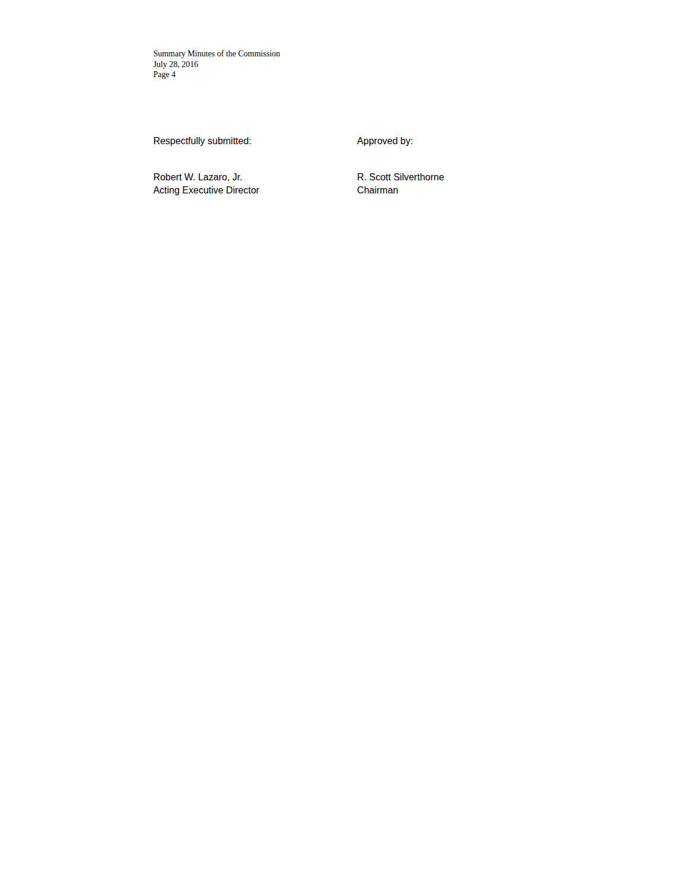Summary Minutes of the Commission
July 28, 2016
Page 4
Respectfully submitted:
Robert W. Lazaro, Jr.
Acting Executive Director
Approved by:
R. Scott Silverthorne
Chairman